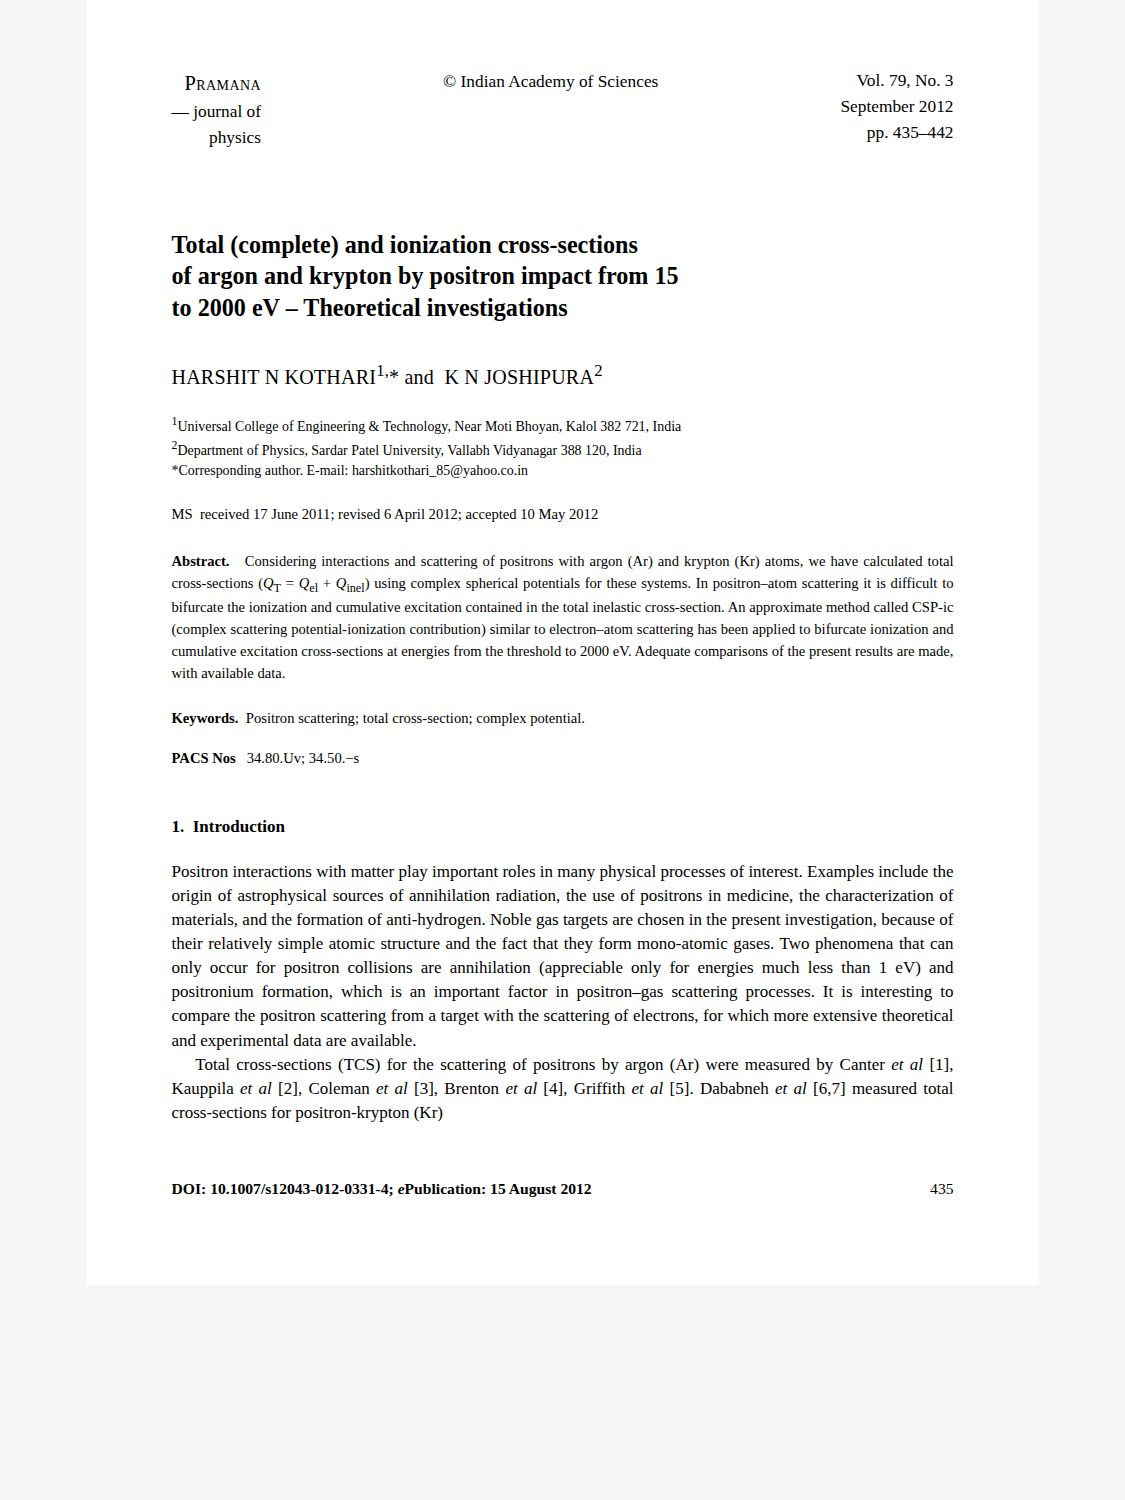Pramana
— journal of
physics
© Indian Academy of Sciences
Vol. 79, No. 3
September 2012
pp. 435–442
Total (complete) and ionization cross-sections
of argon and krypton by positron impact from 15
to 2000 eV – Theoretical investigations
HARSHIT N KOTHARI1,* and K N JOSHIPURA2
1Universal College of Engineering & Technology, Near Moti Bhoyan, Kalol 382 721, India
2Department of Physics, Sardar Patel University, Vallabh Vidyanagar 388 120, India
*Corresponding author. E-mail: harshitkothari_85@yahoo.co.in
MS received 17 June 2011; revised 6 April 2012; accepted 10 May 2012
Abstract. Considering interactions and scattering of positrons with argon (Ar) and krypton (Kr) atoms, we have calculated total cross-sections (QT = Qel + Qinel) using complex spherical potentials for these systems. In positron–atom scattering it is difficult to bifurcate the ionization and cumulative excitation contained in the total inelastic cross-section. An approximate method called CSP-ic (complex scattering potential-ionization contribution) similar to electron–atom scattering has been applied to bifurcate ionization and cumulative excitation cross-sections at energies from the threshold to 2000 eV. Adequate comparisons of the present results are made, with available data.
Keywords. Positron scattering; total cross-section; complex potential.
PACS Nos 34.80.Uv; 34.50.−s
1. Introduction
Positron interactions with matter play important roles in many physical processes of interest. Examples include the origin of astrophysical sources of annihilation radiation, the use of positrons in medicine, the characterization of materials, and the formation of anti-hydrogen. Noble gas targets are chosen in the present investigation, because of their relatively simple atomic structure and the fact that they form mono-atomic gases. Two phenomena that can only occur for positron collisions are annihilation (appreciable only for energies much less than 1 eV) and positronium formation, which is an important factor in positron–gas scattering processes. It is interesting to compare the positron scattering from a target with the scattering of electrons, for which more extensive theoretical and experimental data are available.
Total cross-sections (TCS) for the scattering of positrons by argon (Ar) were measured by Canter et al [1], Kauppila et al [2], Coleman et al [3], Brenton et al [4], Griffith et al [5]. Dababneh et al [6,7] measured total cross-sections for positron-krypton (Kr)
DOI: 10.1007/s12043-012-0331-4; e Publication: 15 August 2012
435